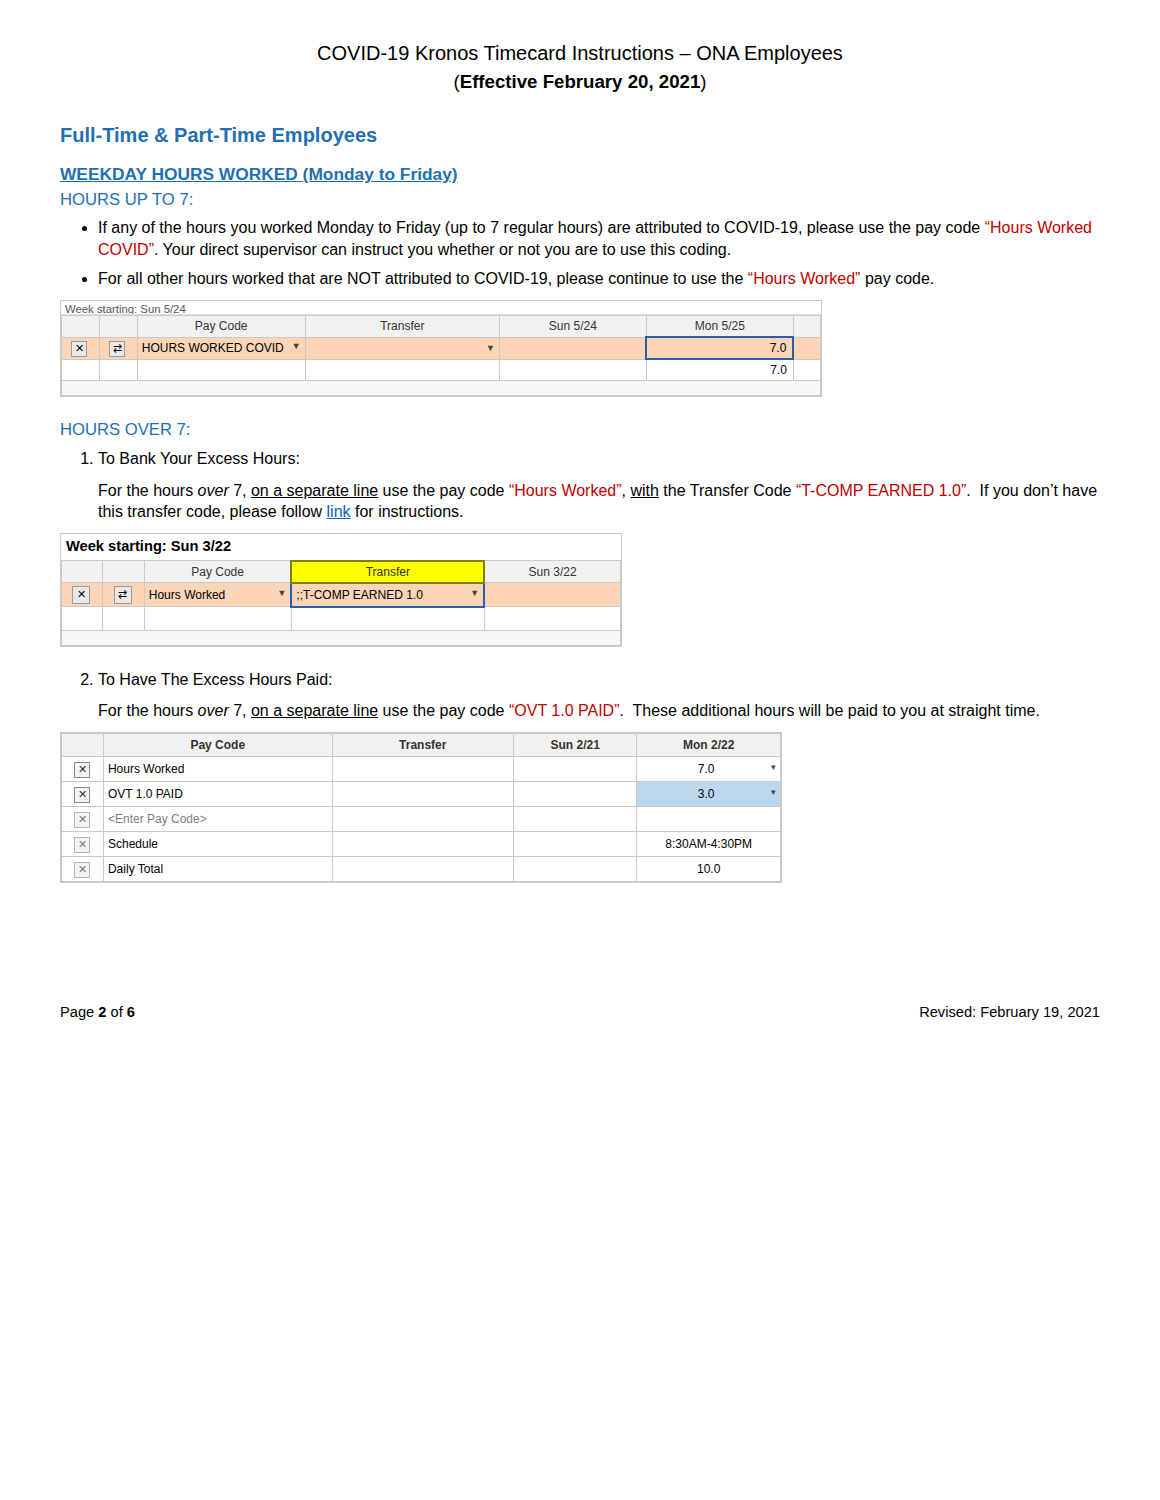COVID-19 Kronos Timecard Instructions – ONA Employees
(Effective February 20, 2021)
Full-Time & Part-Time Employees
WEEKDAY HOURS WORKED (Monday to Friday)
HOURS UP TO 7:
If any of the hours you worked Monday to Friday (up to 7 regular hours) are attributed to COVID-19, please use the pay code “Hours Worked COVID”. Your direct supervisor can instruct you whether or not you are to use this coding.
For all other hours worked that are NOT attributed to COVID-19, please continue to use the “Hours Worked” pay code.
Week starting: Sun 5/24
| | | Pay Code | Transfer | Sun 5/24 | Mon 5/25 | |
| --- | --- | --- | --- | --- | --- | --- |
| ✕ | ⇄ | HOURS WORKED COVID | | | 7.0 | |
| | | | | | 7.0 | |
HOURS OVER 7:
To Bank Your Excess Hours:
For the hours over 7, on a separate line use the pay code “Hours Worked”, with the Transfer Code “T-COMP EARNED 1.0”. If you don’t have this transfer code, please follow link for instructions.
Week starting: Sun 3/22
| | | Pay Code | Transfer | Sun 3/22 |
| --- | --- | --- | --- | --- |
| ✕ | ⇄ | Hours Worked | ;;T-COMP EARNED 1.0 | |
To Have The Excess Hours Paid:
For the hours over 7, on a separate line use the pay code “OVT 1.0 PAID”. These additional hours will be paid to you at straight time.
| | Pay Code | Transfer | Sun 2/21 | Mon 2/22 |
| --- | --- | --- | --- | --- |
| ✕ | Hours Worked | | | 7.0 ▾ |
| ✕ | OVT 1.0 PAID | | | 3.0 ▾ |
| ✕ | <Enter Pay Code> | | | |
| ✕ | Schedule | | | 8:30AM-4:30PM |
| ✕ | Daily Total | | | 10.0 |
Page 2 of 6
Revised: February 19, 2021